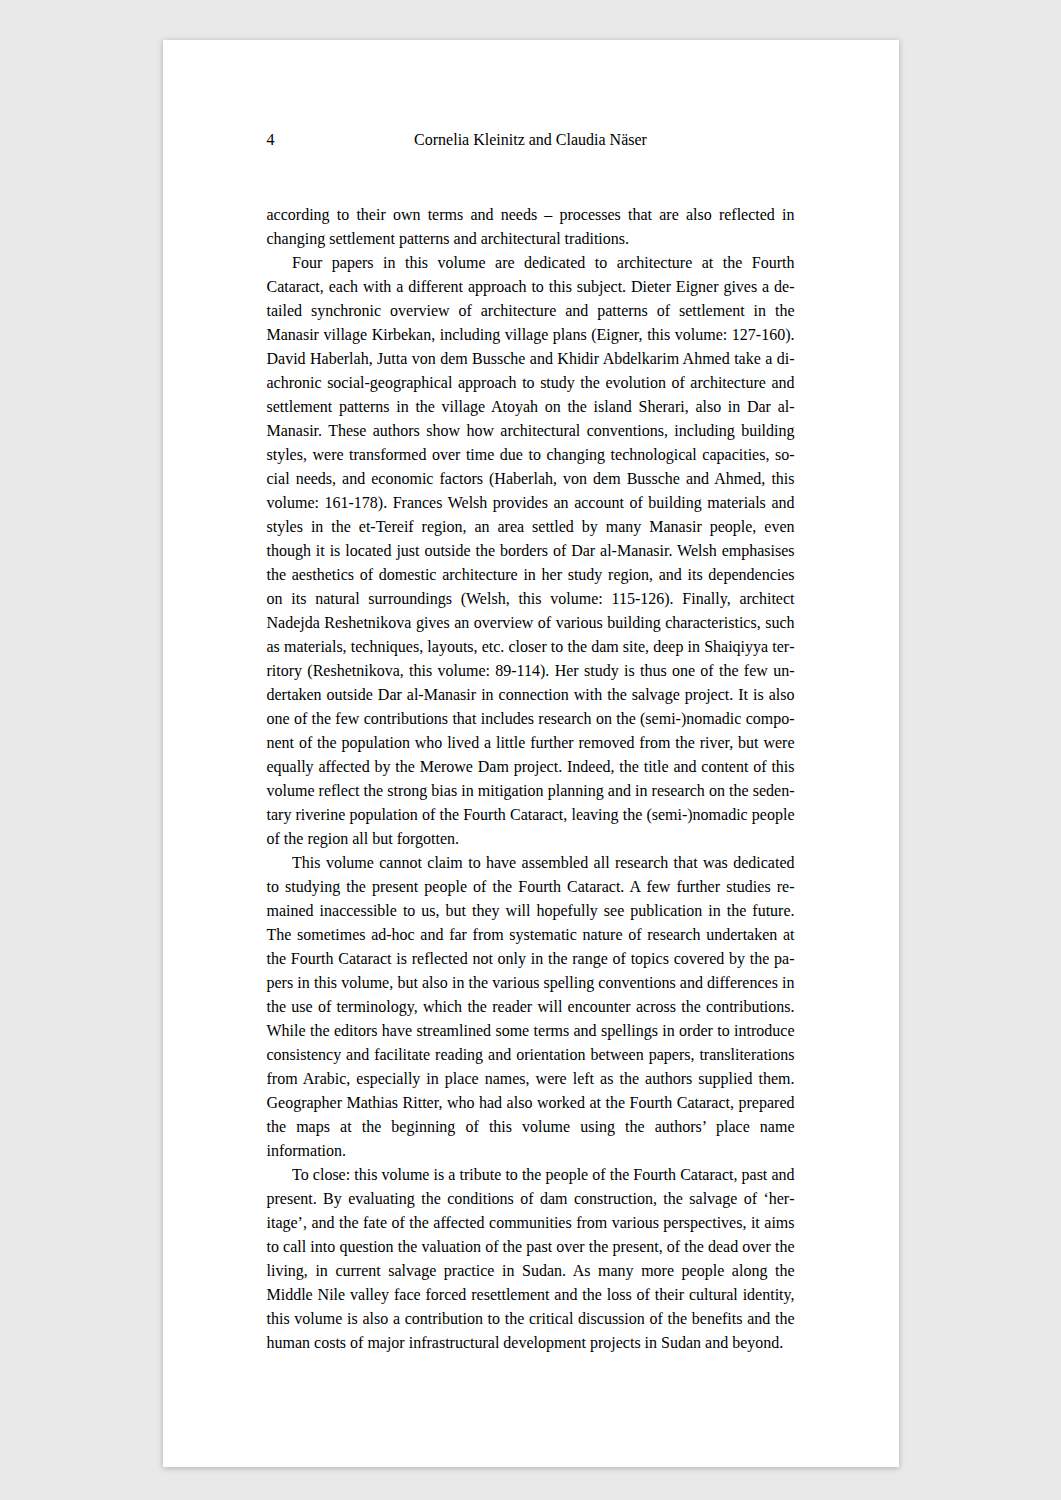4 Cornelia Kleinitz and Claudia Näser
according to their own terms and needs – processes that are also reflected in changing settlement patterns and architectural traditions.
Four papers in this volume are dedicated to architecture at the Fourth Cataract, each with a different approach to this subject. Dieter Eigner gives a detailed synchronic overview of architecture and patterns of settlement in the Manasir village Kirbekan, including village plans (Eigner, this volume: 127-160). David Haberlah, Jutta von dem Bussche and Khidir Abdelkarim Ahmed take a diachronic social-geographical approach to study the evolution of architecture and settlement patterns in the village Atoyah on the island Sherari, also in Dar al-Manasir. These authors show how architectural conventions, including building styles, were transformed over time due to changing technological capacities, social needs, and economic factors (Haberlah, von dem Bussche and Ahmed, this volume: 161-178). Frances Welsh provides an account of building materials and styles in the et-Tereif region, an area settled by many Manasir people, even though it is located just outside the borders of Dar al-Manasir. Welsh emphasises the aesthetics of domestic architecture in her study region, and its dependencies on its natural surroundings (Welsh, this volume: 115-126). Finally, architect Nadejda Reshetnikova gives an overview of various building characteristics, such as materials, techniques, layouts, etc. closer to the dam site, deep in Shaiqiyya territory (Reshetnikova, this volume: 89-114). Her study is thus one of the few undertaken outside Dar al-Manasir in connection with the salvage project. It is also one of the few contributions that includes research on the (semi-)nomadic component of the population who lived a little further removed from the river, but were equally affected by the Merowe Dam project. Indeed, the title and content of this volume reflect the strong bias in mitigation planning and in research on the sedentary riverine population of the Fourth Cataract, leaving the (semi-)nomadic people of the region all but forgotten.
This volume cannot claim to have assembled all research that was dedicated to studying the present people of the Fourth Cataract. A few further studies remained inaccessible to us, but they will hopefully see publication in the future. The sometimes ad-hoc and far from systematic nature of research undertaken at the Fourth Cataract is reflected not only in the range of topics covered by the papers in this volume, but also in the various spelling conventions and differences in the use of terminology, which the reader will encounter across the contributions. While the editors have streamlined some terms and spellings in order to introduce consistency and facilitate reading and orientation between papers, transliterations from Arabic, especially in place names, were left as the authors supplied them. Geographer Mathias Ritter, who had also worked at the Fourth Cataract, prepared the maps at the beginning of this volume using the authors’ place name information.
To close: this volume is a tribute to the people of the Fourth Cataract, past and present. By evaluating the conditions of dam construction, the salvage of ‘heritage’, and the fate of the affected communities from various perspectives, it aims to call into question the valuation of the past over the present, of the dead over the living, in current salvage practice in Sudan. As many more people along the Middle Nile valley face forced resettlement and the loss of their cultural identity, this volume is also a contribution to the critical discussion of the benefits and the human costs of major infrastructural development projects in Sudan and beyond.